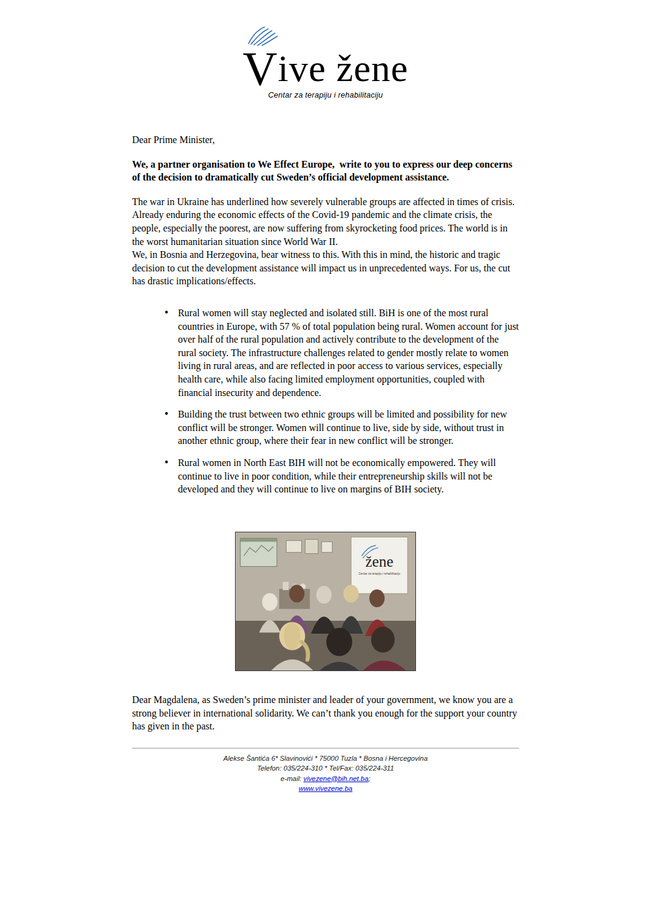Vive žene
Centar za terapiju i rehabilitaciju
Dear Prime Minister,
We, a partner organisation to We Effect Europe, write to you to express our deep concerns of the decision to dramatically cut Sweden’s official development assistance.
The war in Ukraine has underlined how severely vulnerable groups are affected in times of crisis. Already enduring the economic effects of the Covid-19 pandemic and the climate crisis, the people, especially the poorest, are now suffering from skyrocketing food prices. The world is in the worst humanitarian situation since World War II.
We, in Bosnia and Herzegovina, bear witness to this. With this in mind, the historic and tragic decision to cut the development assistance will impact us in unprecedented ways. For us, the cut has drastic implications/effects.
Rural women will stay neglected and isolated still. BiH is one of the most rural countries in Europe, with 57 % of total population being rural. Women account for just over half of the rural population and actively contribute to the development of the rural society. The infrastructure challenges related to gender mostly relate to women living in rural areas, and are reflected in poor access to various services, especially health care, while also facing limited employment opportunities, coupled with financial insecurity and dependence.
Building the trust between two ethnic groups will be limited and possibility for new conflict will be stronger. Women will continue to live, side by side, without trust in another ethnic group, where their fear in new conflict will be stronger.
Rural women in North East BIH will not be economically empowered. They will continue to live in poor condition, while their entrepreneurship skills will not be developed and they will continue to live on margins of BIH society.
žene Centar za terapiju i rehabilitaciju
Dear Magdalena, as Sweden’s prime minister and leader of your government, we know you are a strong believer in international solidarity. We can’t thank you enough for the support your country has given in the past.
Alekse Šantića 6* Slavinovići * 75000 Tuzla * Bosna i Hercegovina
Telefon: 035/224-310 * Tel/Fax: 035/224-311
e-mail: vivezene@bih.net.ba;
www.vivezene.ba